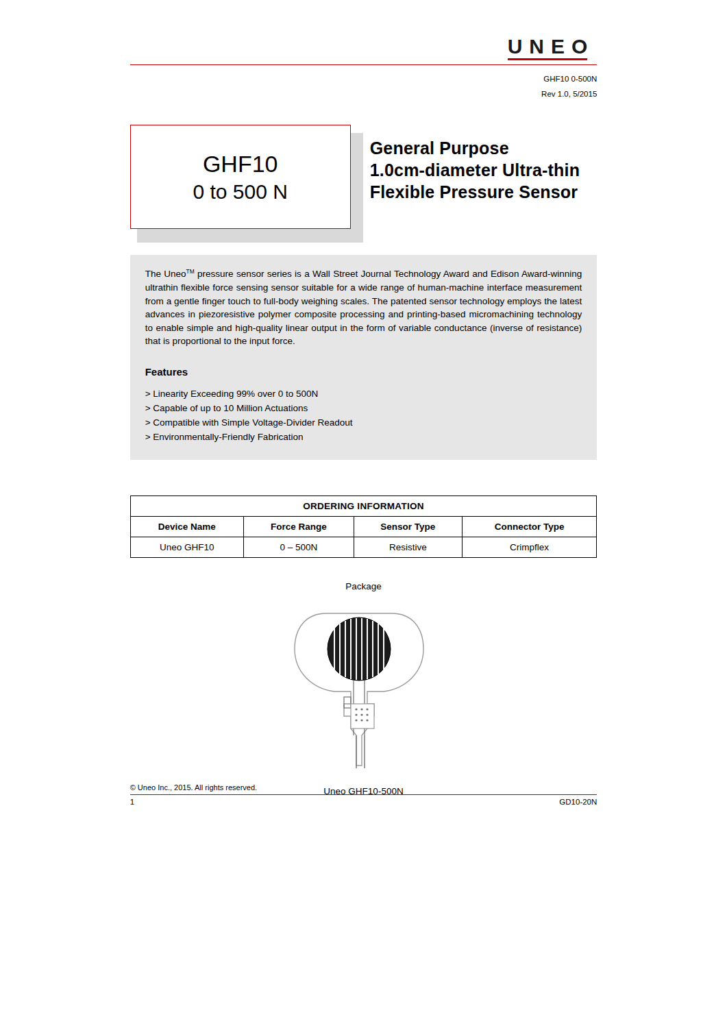UNEO
GHF10 0-500N
Rev 1.0, 5/2015
GHF10
0 to 500 N
General Purpose
1.0cm-diameter Ultra-thin
Flexible Pressure Sensor
The UneoTM pressure sensor series is a Wall Street Journal Technology Award and Edison Award-winning ultrathin flexible force sensing sensor suitable for a wide range of human-machine interface measurement from a gentle finger touch to full-body weighing scales. The patented sensor technology employs the latest advances in piezoresistive polymer composite processing and printing-based micromachining technology to enable simple and high-quality linear output in the form of variable conductance (inverse of resistance) that is proportional to the input force.
Features
> Linearity Exceeding 99% over 0 to 500N
> Capable of up to 10 Million Actuations
> Compatible with Simple Voltage-Divider Readout
> Environmentally-Friendly Fabrication
| ORDERING INFORMATION |
| --- |
| Device Name | Force Range | Sensor Type | Connector Type |
| Uneo GHF10 | 0 – 500N | Resistive | Crimpflex |
Package
Uneo GHF10-500N
© Uneo Inc., 2015. All rights reserved.
1 GD10-20N